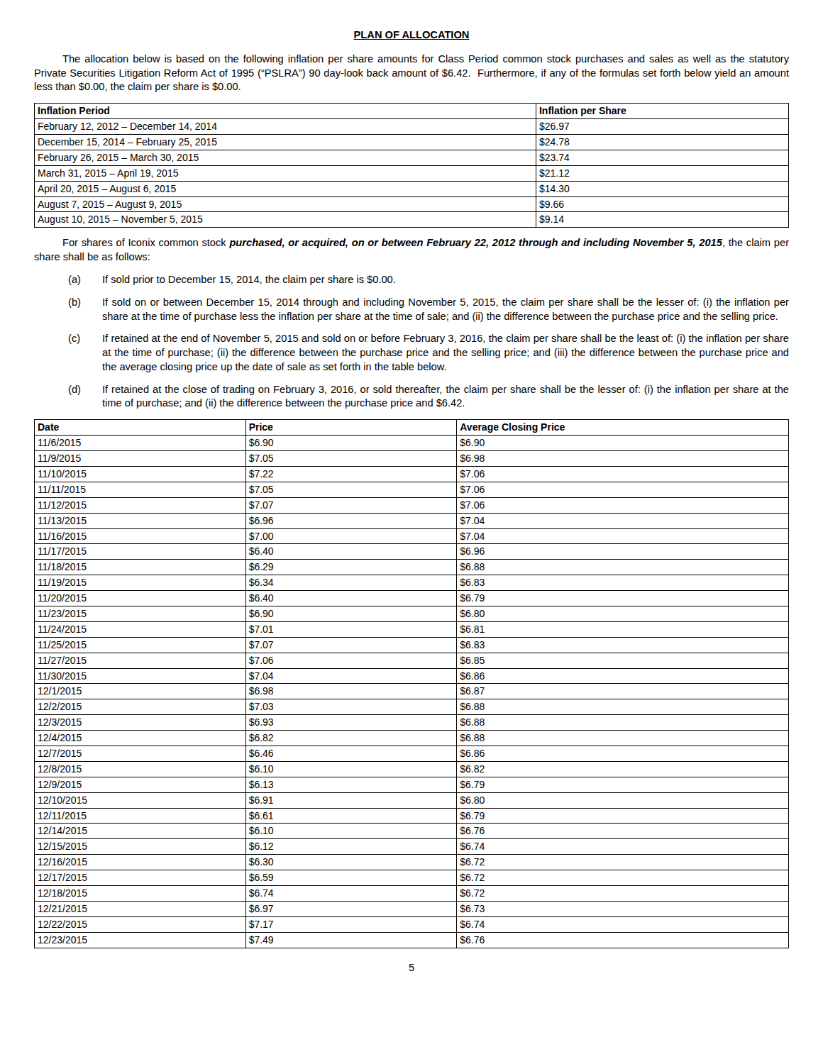PLAN OF ALLOCATION
The allocation below is based on the following inflation per share amounts for Class Period common stock purchases and sales as well as the statutory Private Securities Litigation Reform Act of 1995 (“PSLRA”) 90 day-look back amount of $6.42. Furthermore, if any of the formulas set forth below yield an amount less than $0.00, the claim per share is $0.00.
| Inflation Period | Inflation per Share |
| --- | --- |
| February 12, 2012 – December 14, 2014 | $26.97 |
| December 15, 2014 – February 25, 2015 | $24.78 |
| February 26, 2015 – March 30, 2015 | $23.74 |
| March 31, 2015 – April 19, 2015 | $21.12 |
| April 20, 2015 – August 6, 2015 | $14.30 |
| August 7, 2015 – August 9, 2015 | $9.66 |
| August 10, 2015 – November 5, 2015 | $9.14 |
For shares of Iconix common stock purchased, or acquired, on or between February 22, 2012 through and including November 5, 2015, the claim per share shall be as follows:
(a) If sold prior to December 15, 2014, the claim per share is $0.00.
(b) If sold on or between December 15, 2014 through and including November 5, 2015, the claim per share shall be the lesser of: (i) the inflation per share at the time of purchase less the inflation per share at the time of sale; and (ii) the difference between the purchase price and the selling price.
(c) If retained at the end of November 5, 2015 and sold on or before February 3, 2016, the claim per share shall be the least of: (i) the inflation per share at the time of purchase; (ii) the difference between the purchase price and the selling price; and (iii) the difference between the purchase price and the average closing price up the date of sale as set forth in the table below.
(d) If retained at the close of trading on February 3, 2016, or sold thereafter, the claim per share shall be the lesser of: (i) the inflation per share at the time of purchase; and (ii) the difference between the purchase price and $6.42.
| Date | Price | Average Closing Price |
| --- | --- | --- |
| 11/6/2015 | $6.90 | $6.90 |
| 11/9/2015 | $7.05 | $6.98 |
| 11/10/2015 | $7.22 | $7.06 |
| 11/11/2015 | $7.05 | $7.06 |
| 11/12/2015 | $7.07 | $7.06 |
| 11/13/2015 | $6.96 | $7.04 |
| 11/16/2015 | $7.00 | $7.04 |
| 11/17/2015 | $6.40 | $6.96 |
| 11/18/2015 | $6.29 | $6.88 |
| 11/19/2015 | $6.34 | $6.83 |
| 11/20/2015 | $6.40 | $6.79 |
| 11/23/2015 | $6.90 | $6.80 |
| 11/24/2015 | $7.01 | $6.81 |
| 11/25/2015 | $7.07 | $6.83 |
| 11/27/2015 | $7.06 | $6.85 |
| 11/30/2015 | $7.04 | $6.86 |
| 12/1/2015 | $6.98 | $6.87 |
| 12/2/2015 | $7.03 | $6.88 |
| 12/3/2015 | $6.93 | $6.88 |
| 12/4/2015 | $6.82 | $6.88 |
| 12/7/2015 | $6.46 | $6.86 |
| 12/8/2015 | $6.10 | $6.82 |
| 12/9/2015 | $6.13 | $6.79 |
| 12/10/2015 | $6.91 | $6.80 |
| 12/11/2015 | $6.61 | $6.79 |
| 12/14/2015 | $6.10 | $6.76 |
| 12/15/2015 | $6.12 | $6.74 |
| 12/16/2015 | $6.30 | $6.72 |
| 12/17/2015 | $6.59 | $6.72 |
| 12/18/2015 | $6.74 | $6.72 |
| 12/21/2015 | $6.97 | $6.73 |
| 12/22/2015 | $7.17 | $6.74 |
| 12/23/2015 | $7.49 | $6.76 |
5